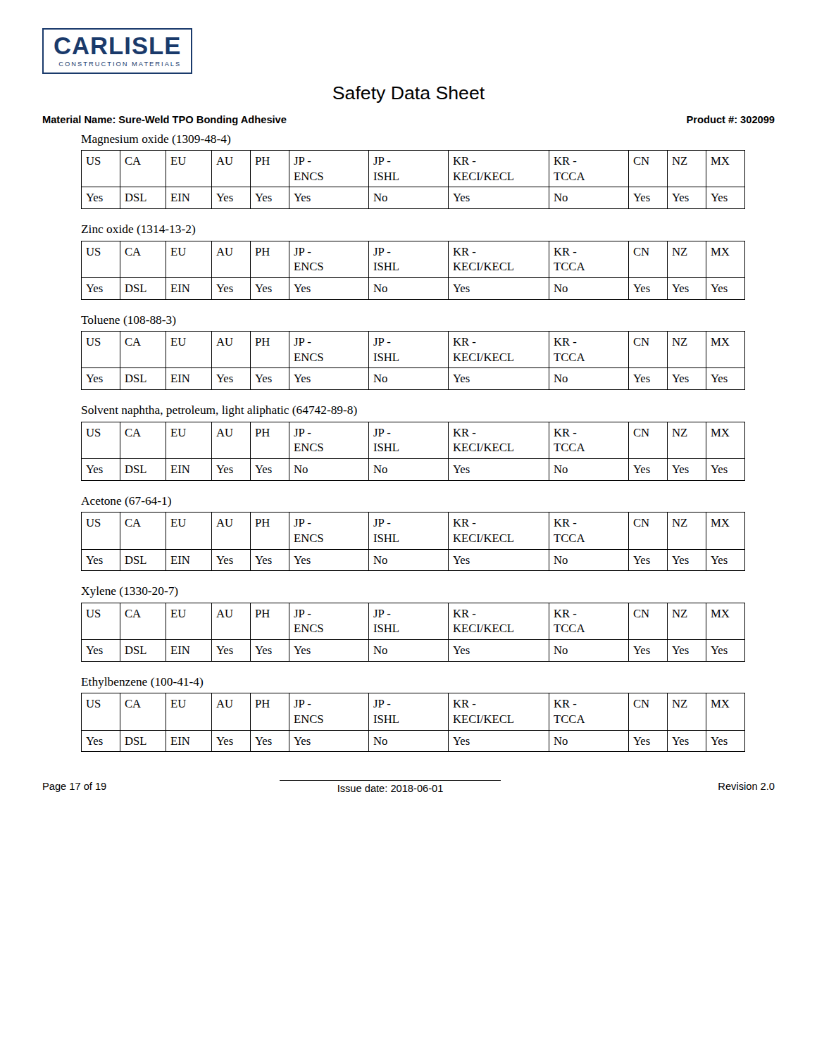CARLISLE
CONSTRUCTION MATERIALS
Safety Data Sheet
Material Name: Sure-Weld TPO Bonding Adhesive Product #: 302099
Magnesium oxide (1309-48-4)
| US | CA | EU | AU | PH | JP - ENCS | JP - ISHL | KR - KECI/KECL | KR - TCCA | CN | NZ | MX |
| Yes | DSL | EIN | Yes | Yes | Yes | No | Yes | No | Yes | Yes | Yes |
Zinc oxide (1314-13-2)
| US | CA | EU | AU | PH | JP - ENCS | JP - ISHL | KR - KECI/KECL | KR - TCCA | CN | NZ | MX |
| Yes | DSL | EIN | Yes | Yes | Yes | No | Yes | No | Yes | Yes | Yes |
Toluene (108-88-3)
| US | CA | EU | AU | PH | JP - ENCS | JP - ISHL | KR - KECI/KECL | KR - TCCA | CN | NZ | MX |
| Yes | DSL | EIN | Yes | Yes | Yes | No | Yes | No | Yes | Yes | Yes |
Solvent naphtha, petroleum, light aliphatic (64742-89-8)
| US | CA | EU | AU | PH | JP - ENCS | JP - ISHL | KR - KECI/KECL | KR - TCCA | CN | NZ | MX |
| Yes | DSL | EIN | Yes | Yes | No | No | Yes | No | Yes | Yes | Yes |
Acetone (67-64-1)
| US | CA | EU | AU | PH | JP - ENCS | JP - ISHL | KR - KECI/KECL | KR - TCCA | CN | NZ | MX |
| Yes | DSL | EIN | Yes | Yes | Yes | No | Yes | No | Yes | Yes | Yes |
Xylene (1330-20-7)
| US | CA | EU | AU | PH | JP - ENCS | JP - ISHL | KR - KECI/KECL | KR - TCCA | CN | NZ | MX |
| Yes | DSL | EIN | Yes | Yes | Yes | No | Yes | No | Yes | Yes | Yes |
Ethylbenzene (100-41-4)
| US | CA | EU | AU | PH | JP - ENCS | JP - ISHL | KR - KECI/KECL | KR - TCCA | CN | NZ | MX |
| Yes | DSL | EIN | Yes | Yes | Yes | No | Yes | No | Yes | Yes | Yes |
Page 17 of 19
Issue date: 2018-06-01
Revision 2.0